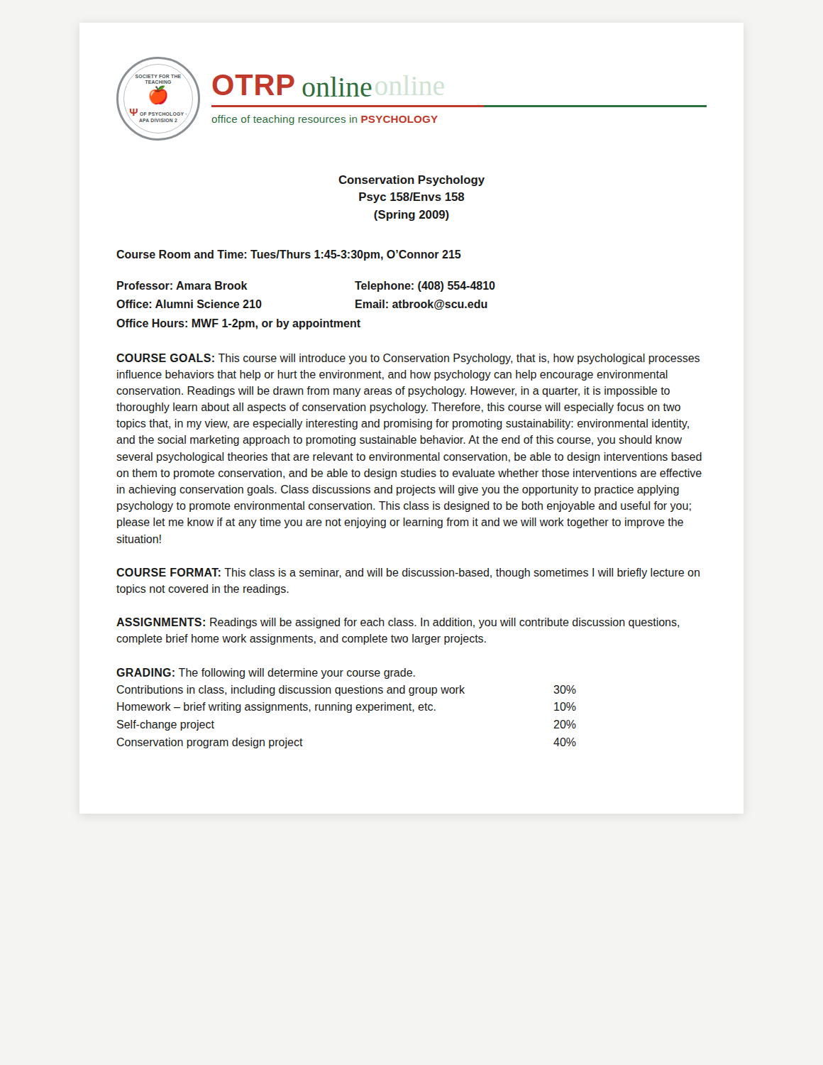Society for the Teaching 🍎 Ψ of Psychology · APA Division 2
OTRP online online
office of teaching resources in PSYCHOLOGY
Conservation Psychology
Psyc 158/Envs 158
(Spring 2009)
Course Room and Time: Tues/Thurs 1:45-3:30pm, O’Connor 215
Professor: Amara Brook
Telephone: (408) 554-4810
Office: Alumni Science 210
Email: atbrook@scu.edu
Office Hours: MWF 1-2pm, or by appointment
COURSE GOALS
This course will introduce you to Conservation Psychology, that is, how psychological processes influence behaviors that help or hurt the environment, and how psychology can help encourage environmental conservation. Readings will be drawn from many areas of psychology. However, in a quarter, it is impossible to thoroughly learn about all aspects of conservation psychology. Therefore, this course will especially focus on two topics that, in my view, are especially interesting and promising for promoting sustainability: environmental identity, and the social marketing approach to promoting sustainable behavior. At the end of this course, you should know several psychological theories that are relevant to environmental conservation, be able to design interventions based on them to promote conservation, and be able to design studies to evaluate whether those interventions are effective in achieving conservation goals. Class discussions and projects will give you the opportunity to practice applying psychology to promote environmental conservation. This class is designed to be both enjoyable and useful for you; please let me know if at any time you are not enjoying or learning from it and we will work together to improve the situation!
COURSE FORMAT
This class is a seminar, and will be discussion-based, though sometimes I will briefly lecture on topics not covered in the readings.
ASSIGNMENTS
Readings will be assigned for each class. In addition, you will contribute discussion questions, complete brief home work assignments, and complete two larger projects.
GRADING
The following will determine your course grade.
| Contributions in class, including discussion questions and group work | 30% |
| Homework – brief writing assignments, running experiment, etc. | 10% |
| Self-change project | 20% |
| Conservation program design project | 40% |